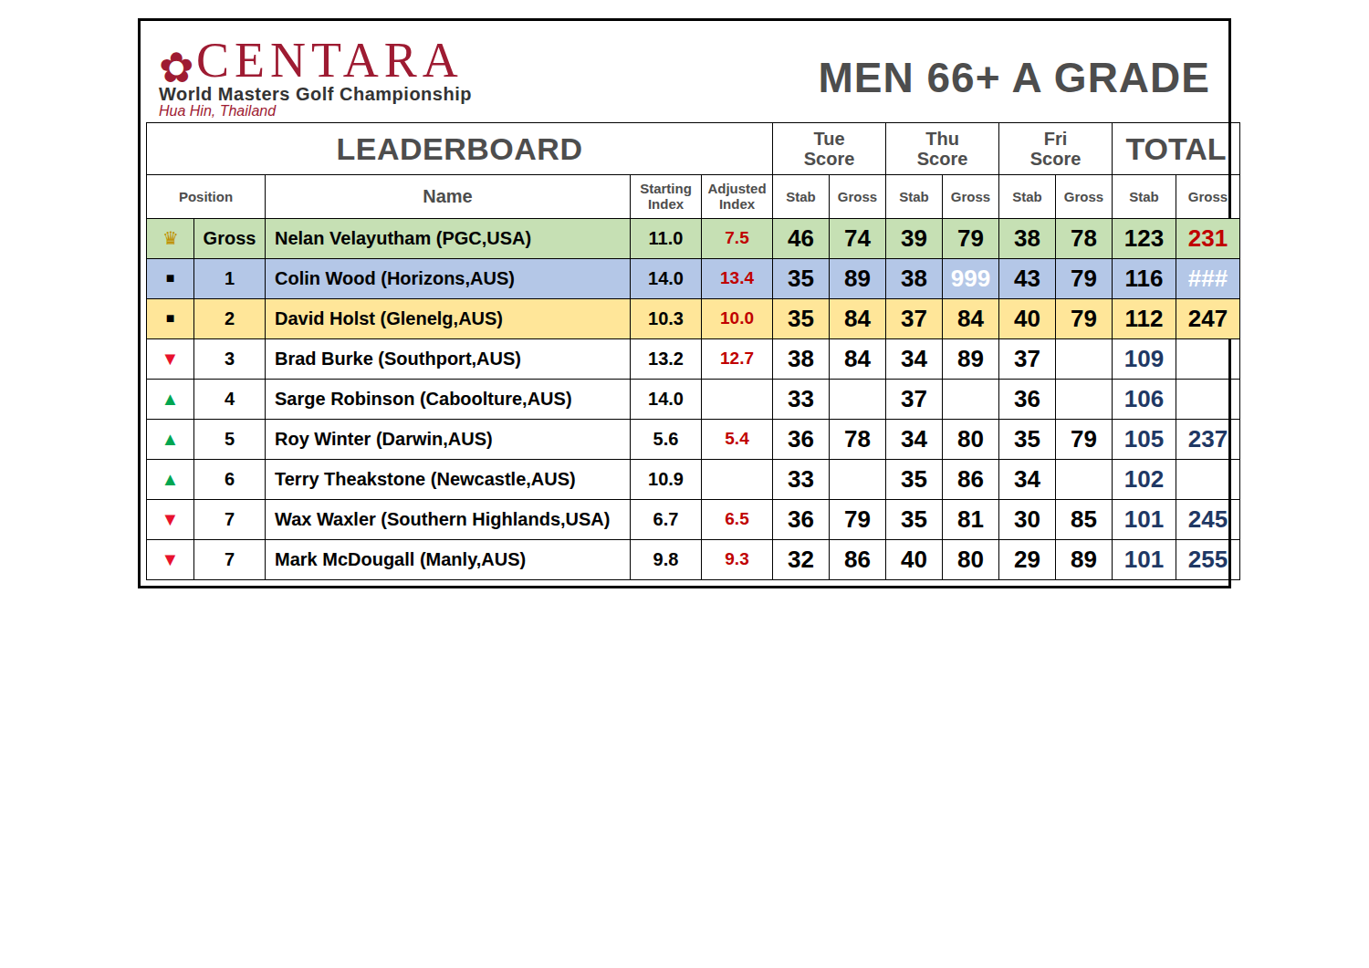✿CENTARA
World Masters Golf Championship
Hua Hin, Thailand
MEN 66+ A GRADE
| LEADERBOARD | Tue Score | Thu Score | Fri Score | TOTAL |
| --- | --- | --- | --- | --- |
| Position | Name | Starting Index | Adjusted Index | Stab | Gross | Stab | Gross | Stab | Gross | Stab | Gross |
| ♛ | Gross | Nelan Velayutham (PGC,USA) | 11.0 | 7.5 | 46 | 74 | 39 | 79 | 38 | 78 | 123 | 231 |
| ■ | 1 | Colin Wood (Horizons,AUS) | 14.0 | 13.4 | 35 | 89 | 38 | 999 | 43 | 79 | 116 | ### |
| ■ | 2 | David Holst (Glenelg,AUS) | 10.3 | 10.0 | 35 | 84 | 37 | 84 | 40 | 79 | 112 | 247 |
| ▼ | 3 | Brad Burke (Southport,AUS) | 13.2 | 12.7 | 38 | 84 | 34 | 89 | 37 | | 109 | |
| ▲ | 4 | Sarge Robinson (Caboolture,AUS) | 14.0 | | 33 | | 37 | | 36 | | 106 | |
| ▲ | 5 | Roy Winter (Darwin,AUS) | 5.6 | 5.4 | 36 | 78 | 34 | 80 | 35 | 79 | 105 | 237 |
| ▲ | 6 | Terry Theakstone (Newcastle,AUS) | 10.9 | | 33 | | 35 | 86 | 34 | | 102 | |
| ▼ | 7 | Wax Waxler (Southern Highlands,USA) | 6.7 | 6.5 | 36 | 79 | 35 | 81 | 30 | 85 | 101 | 245 |
| ▼ | 7 | Mark McDougall (Manly,AUS) | 9.8 | 9.3 | 32 | 86 | 40 | 80 | 29 | 89 | 101 | 255 |